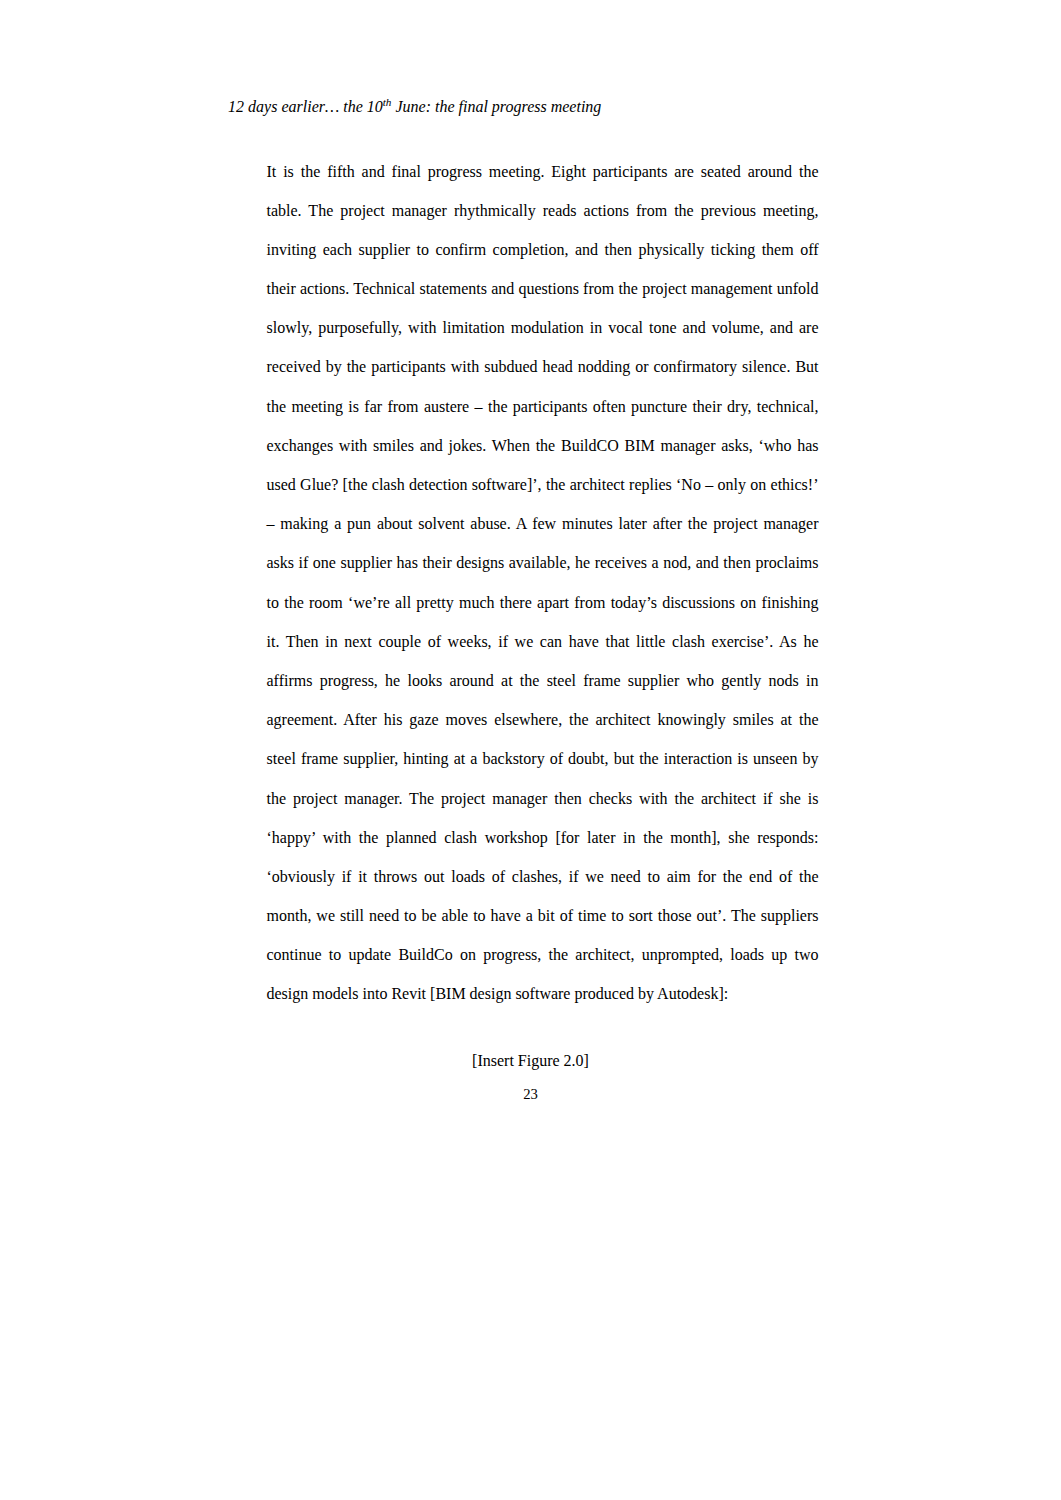12 days earlier… the 10th June: the final progress meeting
It is the fifth and final progress meeting. Eight participants are seated around the table. The project manager rhythmically reads actions from the previous meeting, inviting each supplier to confirm completion, and then physically ticking them off their actions. Technical statements and questions from the project management unfold slowly, purposefully, with limitation modulation in vocal tone and volume, and are received by the participants with subdued head nodding or confirmatory silence. But the meeting is far from austere – the participants often puncture their dry, technical, exchanges with smiles and jokes. When the BuildCO BIM manager asks, ‘who has used Glue? [the clash detection software]’, the architect replies ‘No – only on ethics!’ – making a pun about solvent abuse. A few minutes later after the project manager asks if one supplier has their designs available, he receives a nod, and then proclaims to the room ‘we’re all pretty much there apart from today’s discussions on finishing it. Then in next couple of weeks, if we can have that little clash exercise’. As he affirms progress, he looks around at the steel frame supplier who gently nods in agreement. After his gaze moves elsewhere, the architect knowingly smiles at the steel frame supplier, hinting at a backstory of doubt, but the interaction is unseen by the project manager. The project manager then checks with the architect if she is ‘happy’ with the planned clash workshop [for later in the month], she responds: ‘obviously if it throws out loads of clashes, if we need to aim for the end of the month, we still need to be able to have a bit of time to sort those out’. The suppliers continue to update BuildCo on progress, the architect, unprompted, loads up two design models into Revit [BIM design software produced by Autodesk]:
[Insert Figure 2.0]
23